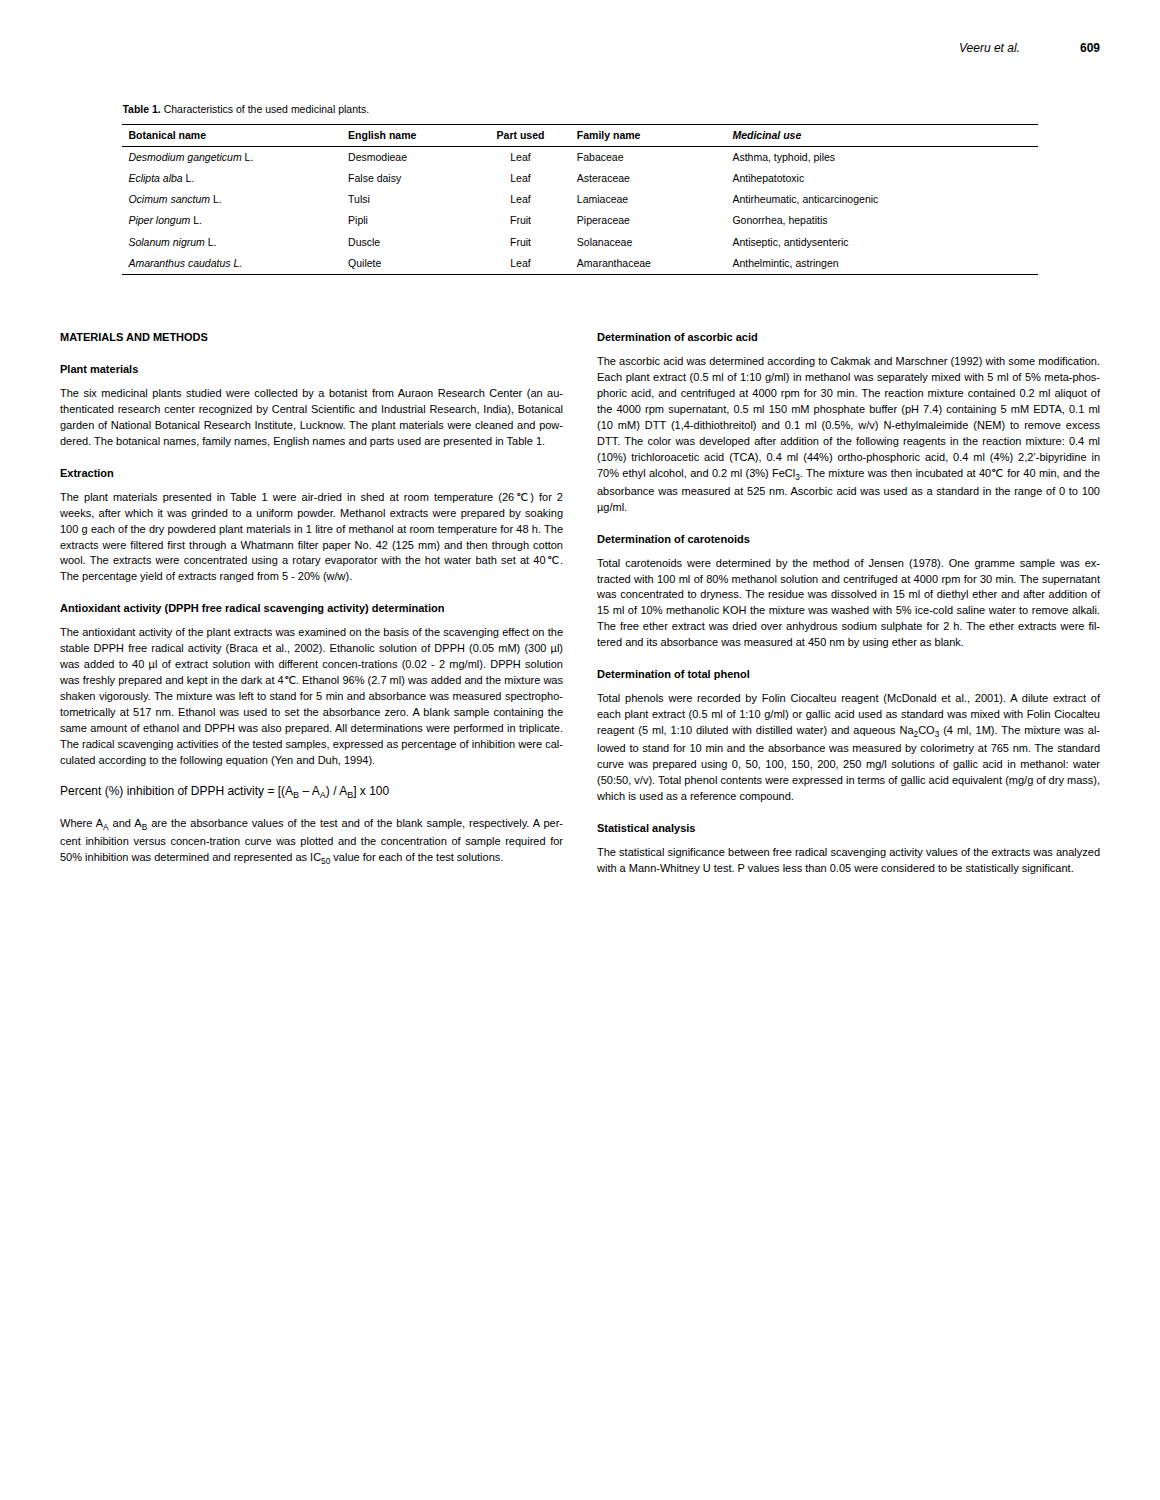Veeru et al. 609
Table 1. Characteristics of the used medicinal plants.
| Botanical name | English name | Part used | Family name | Medicinal use |
| --- | --- | --- | --- | --- |
| Desmodium gangeticum L. | Desmodieae | Leaf | Fabaceae | Asthma, typhoid, piles |
| Eclipta alba L. | False daisy | Leaf | Asteraceae | Antihepatotoxic |
| Ocimum sanctum L. | Tulsi | Leaf | Lamiaceae | Antirheumatic, anticarcinogenic |
| Piper longum L. | Pipli | Fruit | Piperaceae | Gonorrhea, hepatitis |
| Solanum nigrum L. | Duscle | Fruit | Solanaceae | Antiseptic, antidysenteric |
| Amaranthus caudatus L. | Quilete | Leaf | Amaranthaceae | Anthelmintic, astringen |
MATERIALS AND METHODS
Plant materials
The six medicinal plants studied were collected by a botanist from Auraon Research Center (an authenticated research center recognized by Central Scientific and Industrial Research, India), Botanical garden of National Botanical Research Institute, Lucknow. The plant materials were cleaned and powdered. The botanical names, family names, English names and parts used are presented in Table 1.
Extraction
The plant materials presented in Table 1 were air-dried in shed at room temperature (26℃) for 2 weeks, after which it was grinded to a uniform powder. Methanol extracts were prepared by soaking 100 g each of the dry powdered plant materials in 1 litre of methanol at room temperature for 48 h. The extracts were filtered first through a Whatmann filter paper No. 42 (125 mm) and then through cotton wool. The extracts were concentrated using a rotary evaporator with the hot water bath set at 40℃. The percentage yield of extracts ranged from 5 - 20% (w/w).
Antioxidant activity (DPPH free radical scavenging activity) determination
The antioxidant activity of the plant extracts was examined on the basis of the scavenging effect on the stable DPPH free radical activity (Braca et al., 2002). Ethanolic solution of DPPH (0.05 mM) (300 µl) was added to 40 µl of extract solution with different concen-trations (0.02 - 2 mg/ml). DPPH solution was freshly prepared and kept in the dark at 4℃. Ethanol 96% (2.7 ml) was added and the mixture was shaken vigorously. The mixture was left to stand for 5 min and absorbance was measured spectrophotometrically at 517 nm. Ethanol was used to set the absorbance zero. A blank sample containing the same amount of ethanol and DPPH was also prepared. All determinations were performed in triplicate. The radical scavenging activities of the tested samples, expressed as percentage of inhibition were calculated according to the following equation (Yen and Duh, 1994).
Percent (%) inhibition of DPPH activity = [(AB – AA) / AB] x 100
Where AA and AB are the absorbance values of the test and of the blank sample, respectively. A percent inhibition versus concen-tration curve was plotted and the concentration of sample required for 50% inhibition was determined and represented as IC50 value for each of the test solutions.
Determination of ascorbic acid
The ascorbic acid was determined according to Cakmak and Marschner (1992) with some modification. Each plant extract (0.5 ml of 1:10 g/ml) in methanol was separately mixed with 5 ml of 5% meta-phosphoric acid, and centrifuged at 4000 rpm for 30 min. The reaction mixture contained 0.2 ml aliquot of the 4000 rpm supernatant, 0.5 ml 150 mM phosphate buffer (pH 7.4) containing 5 mM EDTA, 0.1 ml (10 mM) DTT (1,4-dithiothreitol) and 0.1 ml (0.5%, w/v) N-ethylmaleimide (NEM) to remove excess DTT. The color was developed after addition of the following reagents in the reaction mixture: 0.4 ml (10%) trichloroacetic acid (TCA), 0.4 ml (44%) ortho-phosphoric acid, 0.4 ml (4%) 2,2’-bipyridine in 70% ethyl alcohol, and 0.2 ml (3%) FeCl3. The mixture was then incubated at 40℃ for 40 min, and the absorbance was measured at 525 nm. Ascorbic acid was used as a standard in the range of 0 to 100 µg/ml.
Determination of carotenoids
Total carotenoids were determined by the method of Jensen (1978). One gramme sample was extracted with 100 ml of 80% methanol solution and centrifuged at 4000 rpm for 30 min. The supernatant was concentrated to dryness. The residue was dissolved in 15 ml of diethyl ether and after addition of 15 ml of 10% methanolic KOH the mixture was washed with 5% ice-cold saline water to remove alkali. The free ether extract was dried over anhydrous sodium sulphate for 2 h. The ether extracts were filtered and its absorbance was measured at 450 nm by using ether as blank.
Determination of total phenol
Total phenols were recorded by Folin Ciocalteu reagent (McDonald et al., 2001). A dilute extract of each plant extract (0.5 ml of 1:10 g/ml) or gallic acid used as standard was mixed with Folin Ciocalteu reagent (5 ml, 1:10 diluted with distilled water) and aqueous Na2CO3 (4 ml, 1M). The mixture was allowed to stand for 10 min and the absorbance was measured by colorimetry at 765 nm. The standard curve was prepared using 0, 50, 100, 150, 200, 250 mg/l solutions of gallic acid in methanol: water (50:50, v/v). Total phenol contents were expressed in terms of gallic acid equivalent (mg/g of dry mass), which is used as a reference compound.
Statistical analysis
The statistical significance between free radical scavenging activity values of the extracts was analyzed with a Mann-Whitney U test. P values less than 0.05 were considered to be statistically significant.